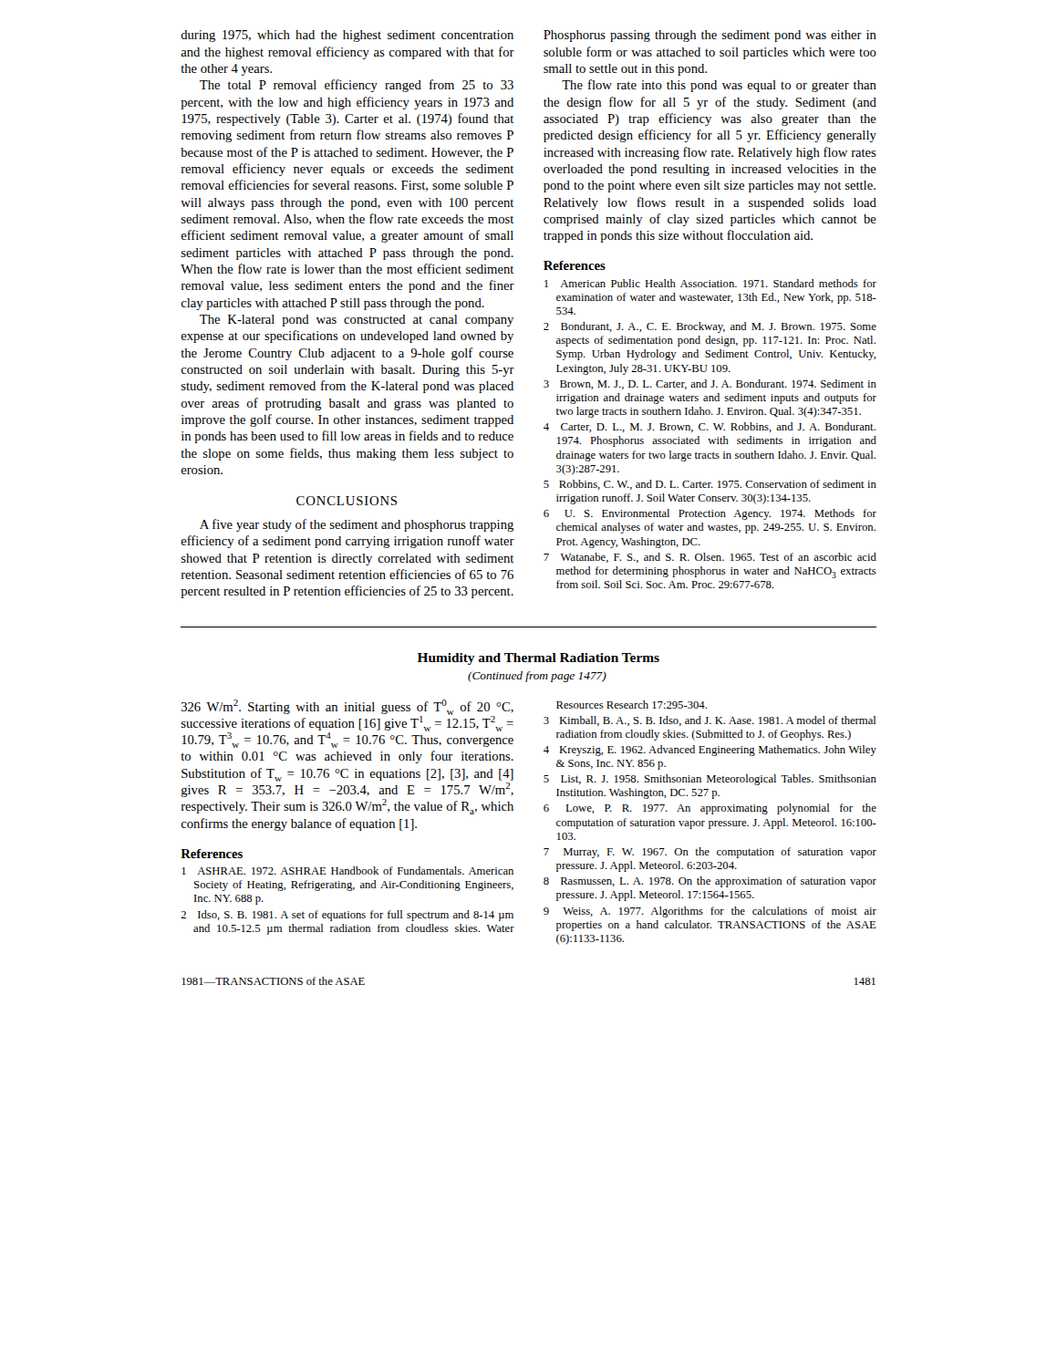during 1975, which had the highest sediment concentration and the highest removal efficiency as compared with that for the other 4 years.
The total P removal efficiency ranged from 25 to 33 percent, with the low and high efficiency years in 1973 and 1975, respectively (Table 3). Carter et al. (1974) found that removing sediment from return flow streams also removes P because most of the P is attached to sediment. However, the P removal efficiency never equals or exceeds the sediment removal efficiencies for several reasons. First, some soluble P will always pass through the pond, even with 100 percent sediment removal. Also, when the flow rate exceeds the most efficient sediment removal value, a greater amount of small sediment particles with attached P pass through the pond. When the flow rate is lower than the most efficient sediment removal value, less sediment enters the pond and the finer clay particles with attached P still pass through the pond.
The K-lateral pond was constructed at canal company expense at our specifications on undeveloped land owned by the Jerome Country Club adjacent to a 9-hole golf course constructed on soil underlain with basalt. During this 5-yr study, sediment removed from the K-lateral pond was placed over areas of protruding basalt and grass was planted to improve the golf course. In other instances, sediment trapped in ponds has been used to fill low areas in fields and to reduce the slope on some fields, thus making them less subject to erosion.
CONCLUSIONS
A five year study of the sediment and phosphorus trapping efficiency of a sediment pond carrying irrigation runoff water showed that P retention is directly correlated with sediment retention. Seasonal sediment retention efficiencies of 65 to 76 percent resulted in P retention efficiencies of 25 to 33 percent. Phosphorus passing through the sediment pond was either in soluble form or was attached to soil particles which were too small to settle out in this pond.
The flow rate into this pond was equal to or greater than the design flow for all 5 yr of the study. Sediment (and associated P) trap efficiency was also greater than the predicted design efficiency for all 5 yr. Efficiency generally increased with increasing flow rate. Relatively high flow rates overloaded the pond resulting in increased velocities in the pond to the point where even silt size particles may not settle. Relatively low flows result in a suspended solids load comprised mainly of clay sized particles which cannot be trapped in ponds this size without flocculation aid.
References
1 American Public Health Association. 1971. Standard methods for examination of water and wastewater, 13th Ed., New York, pp. 518-534.
2 Bondurant, J. A., C. E. Brockway, and M. J. Brown. 1975. Some aspects of sedimentation pond design, pp. 117-121. In: Proc. Natl. Symp. Urban Hydrology and Sediment Control, Univ. Kentucky, Lexington, July 28-31. UKY-BU 109.
3 Brown, M. J., D. L. Carter, and J. A. Bondurant. 1974. Sediment in irrigation and drainage waters and sediment inputs and outputs for two large tracts in southern Idaho. J. Environ. Qual. 3(4):347-351.
4 Carter, D. L., M. J. Brown, C. W. Robbins, and J. A. Bondurant. 1974. Phosphorus associated with sediments in irrigation and drainage waters for two large tracts in southern Idaho. J. Envir. Qual. 3(3):287-291.
5 Robbins, C. W., and D. L. Carter. 1975. Conservation of sediment in irrigation runoff. J. Soil Water Conserv. 30(3):134-135.
6 U. S. Environmental Protection Agency. 1974. Methods for chemical analyses of water and wastes, pp. 249-255. U. S. Environ. Prot. Agency, Washington, DC.
7 Watanabe, F. S., and S. R. Olsen. 1965. Test of an ascorbic acid method for determining phosphorus in water and NaHCO3 extracts from soil. Soil Sci. Soc. Am. Proc. 29:677-678.
Humidity and Thermal Radiation Terms
(Continued from page 1477)
326 W/m2. Starting with an initial guess of T0w of 20 °C, successive iterations of equation [16] give T1w = 12.15, T2w = 10.79, T3w = 10.76, and T4w = 10.76 °C. Thus, convergence to within 0.01 °C was achieved in only four iterations. Substitution of Tw = 10.76 °C in equations [2], [3], and [4] gives R = 353.7, H = −203.4, and E = 175.7 W/m2, respectively. Their sum is 326.0 W/m2, the value of Ra, which confirms the energy balance of equation [1].
References
1 ASHRAE. 1972. ASHRAE Handbook of Fundamentals. American Society of Heating, Refrigerating, and Air-Conditioning Engineers, Inc. NY. 688 p.
2 Idso, S. B. 1981. A set of equations for full spectrum and 8-14 µm and 10.5-12.5 µm thermal radiation from cloudless skies. Water Resources Research 17:295-304.
3 Kimball, B. A., S. B. Idso, and J. K. Aase. 1981. A model of thermal radiation from cloudly skies. (Submitted to J. of Geophys. Res.)
4 Kreyszig, E. 1962. Advanced Engineering Mathematics. John Wiley & Sons, Inc. NY. 856 p.
5 List, R. J. 1958. Smithsonian Meteorological Tables. Smithsonian Institution. Washington, DC. 527 p.
6 Lowe, P. R. 1977. An approximating polynomial for the computation of saturation vapor pressure. J. Appl. Meteorol. 16:100-103.
7 Murray, F. W. 1967. On the computation of saturation vapor pressure. J. Appl. Meteorol. 6:203-204.
8 Rasmussen, L. A. 1978. On the approximation of saturation vapor pressure. J. Appl. Meteorol. 17:1564-1565.
9 Weiss, A. 1977. Algorithms for the calculations of moist air properties on a hand calculator. TRANSACTIONS of the ASAE (6):1133-1136.
1981—TRANSACTIONS of the ASAE 1481